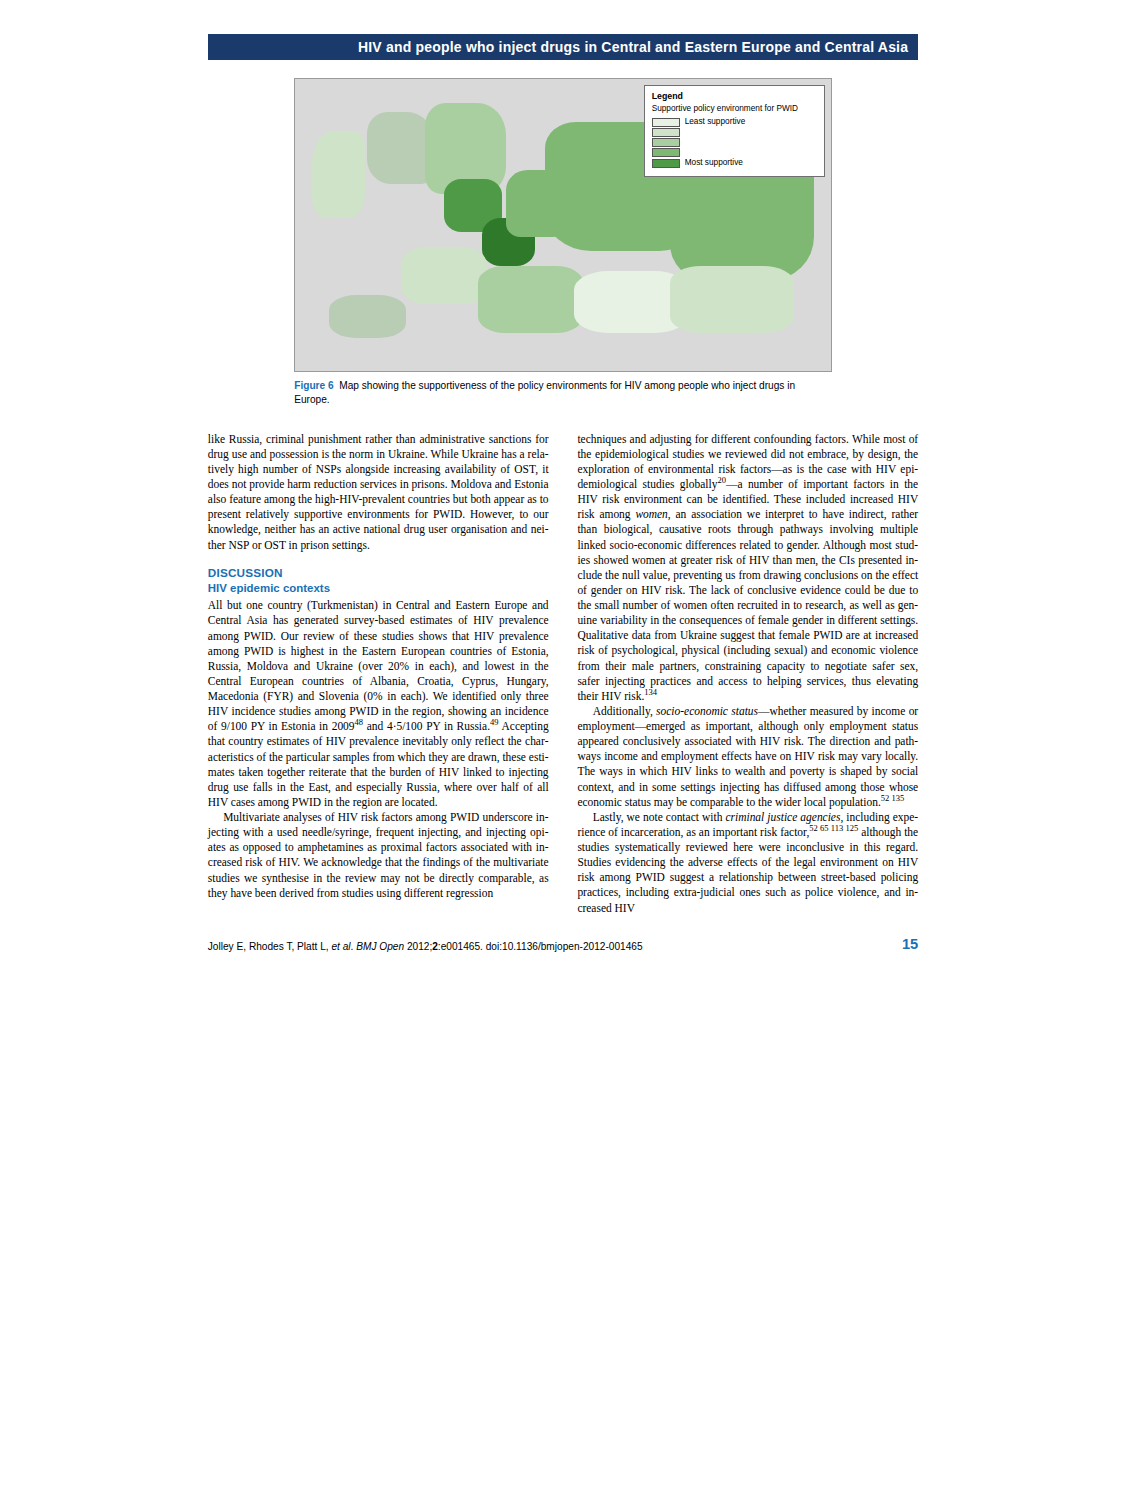HIV and people who inject drugs in Central and Eastern Europe and Central Asia
Legend
Supportive policy environment for PWID
Least supportive
Most supportive
Figure 6 Map showing the supportiveness of the policy environments for HIV among people who inject drugs in Europe.
like Russia, criminal punishment rather than administrative sanctions for drug use and possession is the norm in Ukraine. While Ukraine has a relatively high number of NSPs alongside increasing availability of OST, it does not provide harm reduction services in prisons. Moldova and Estonia also feature among the high-HIV-prevalent countries but both appear as to present relatively supportive environments for PWID. However, to our knowledge, neither has an active national drug user organisation and neither NSP or OST in prison settings.
Discussion
HIV epidemic contexts
All but one country (Turkmenistan) in Central and Eastern Europe and Central Asia has generated survey-based estimates of HIV prevalence among PWID. Our review of these studies shows that HIV prevalence among PWID is highest in the Eastern European countries of Estonia, Russia, Moldova and Ukraine (over 20% in each), and lowest in the Central European countries of Albania, Croatia, Cyprus, Hungary, Macedonia (FYR) and Slovenia (0% in each). We identified only three HIV incidence studies among PWID in the region, showing an incidence of 9/100 PY in Estonia in 200948 and 4·5/100 PY in Russia.49 Accepting that country estimates of HIV prevalence inevitably only reflect the characteristics of the particular samples from which they are drawn, these estimates taken together reiterate that the burden of HIV linked to injecting drug use falls in the East, and especially Russia, where over half of all HIV cases among PWID in the region are located.
Multivariate analyses of HIV risk factors among PWID underscore injecting with a used needle/syringe, frequent injecting, and injecting opiates as opposed to amphetamines as proximal factors associated with increased risk of HIV. We acknowledge that the findings of the multivariate studies we synthesise in the review may not be directly comparable, as they have been derived from studies using different regression
techniques and adjusting for different confounding factors. While most of the epidemiological studies we reviewed did not embrace, by design, the exploration of environmental risk factors—as is the case with HIV epidemiological studies globally20—a number of important factors in the HIV risk environment can be identified. These included increased HIV risk among women, an association we interpret to have indirect, rather than biological, causative roots through pathways involving multiple linked socio-economic differences related to gender. Although most studies showed women at greater risk of HIV than men, the CIs presented include the null value, preventing us from drawing conclusions on the effect of gender on HIV risk. The lack of conclusive evidence could be due to the small number of women often recruited in to research, as well as genuine variability in the consequences of female gender in different settings. Qualitative data from Ukraine suggest that female PWID are at increased risk of psychological, physical (including sexual) and economic violence from their male partners, constraining capacity to negotiate safer sex, safer injecting practices and access to helping services, thus elevating their HIV risk.134
Additionally, socio-economic status—whether measured by income or employment—emerged as important, although only employment status appeared conclusively associated with HIV risk. The direction and pathways income and employment effects have on HIV risk may vary locally. The ways in which HIV links to wealth and poverty is shaped by social context, and in some settings injecting has diffused among those whose economic status may be comparable to the wider local population.52 135
Lastly, we note contact with criminal justice agencies, including experience of incarceration, as an important risk factor,52 65 113 125 although the studies systematically reviewed here were inconclusive in this regard. Studies evidencing the adverse effects of the legal environment on HIV risk among PWID suggest a relationship between street-based policing practices, including extra-judicial ones such as police violence, and increased HIV
Jolley E, Rhodes T, Platt L, et al. BMJ Open 2012;2:e001465. doi:10.1136/bmjopen-2012-001465
15